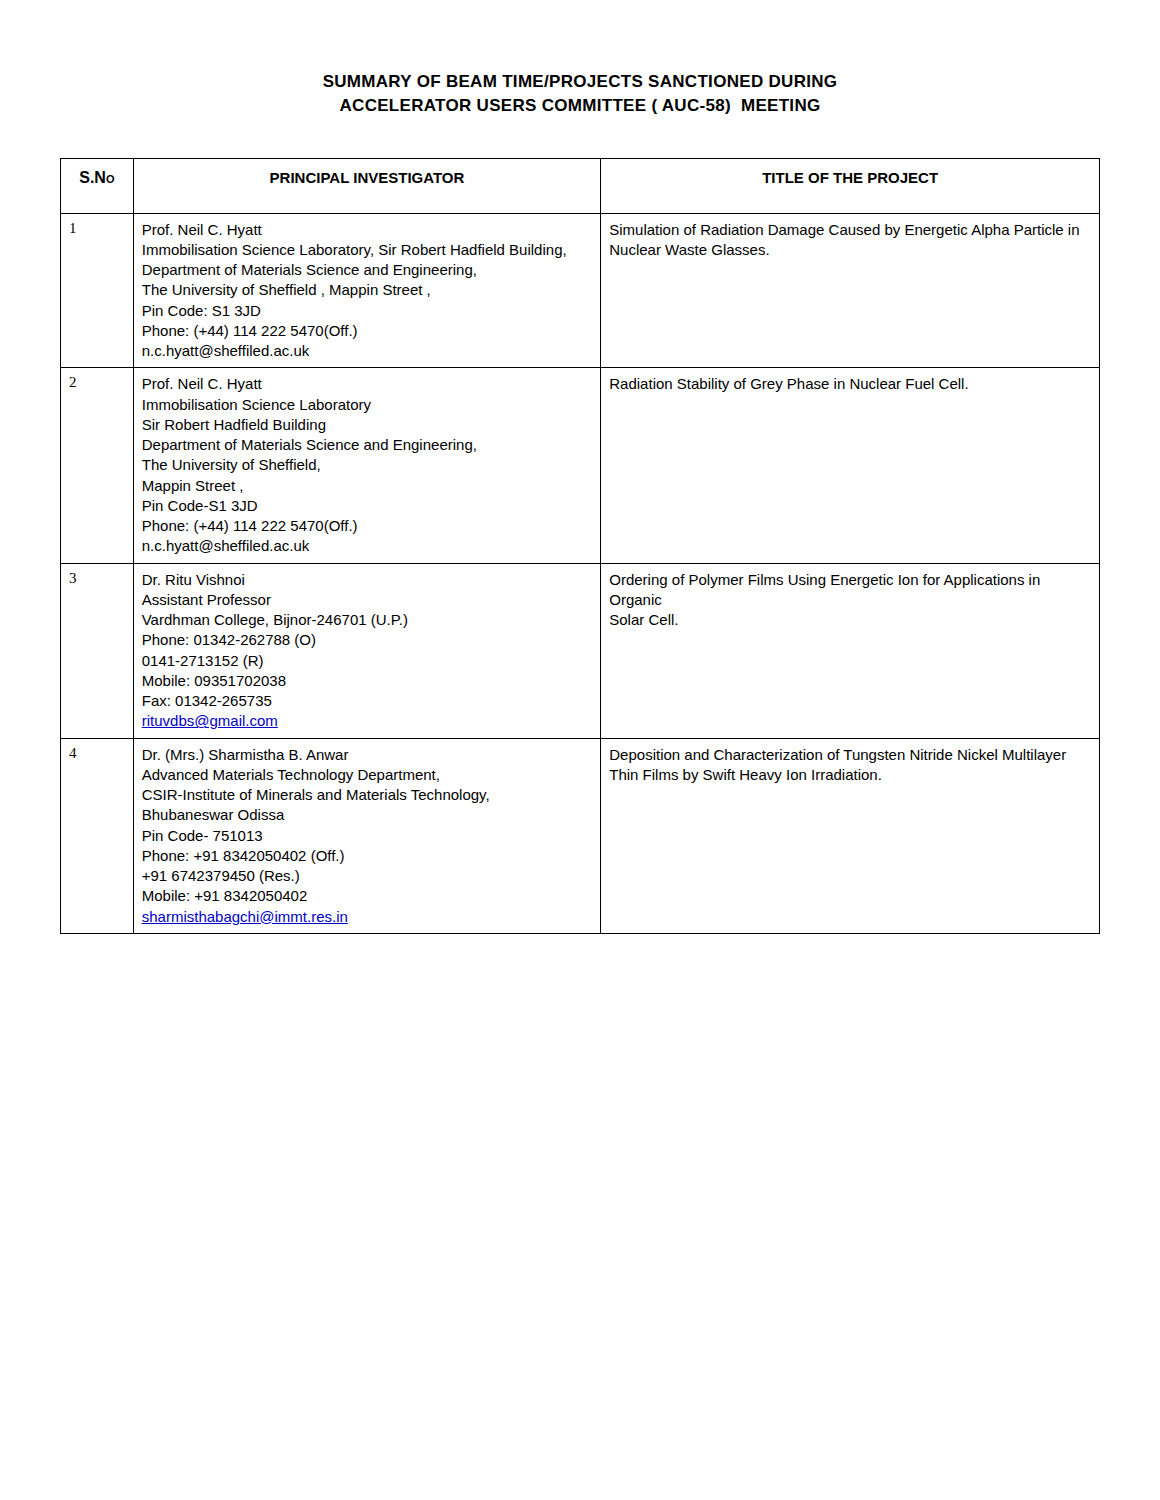SUMMARY OF BEAM TIME/PROJECTS SANCTIONED DURING
ACCELERATOR USERS COMMITTEE ( AUC-58) MEETING
| S.No | PRINCIPAL INVESTIGATOR | TITLE OF THE PROJECT |
| --- | --- | --- |
| 1 | Prof. Neil C. Hyatt Immobilisation Science Laboratory, Sir Robert Hadfield Building, Department of Materials Science and Engineering, The University of Sheffield , Mappin Street , Pin Code: S1 3JD Phone: (+44) 114 222 5470(Off.) n.c.hyatt@sheffiled.ac.uk | Simulation of Radiation Damage Caused by Energetic Alpha Particle in Nuclear Waste Glasses. |
| 2 | Prof. Neil C. Hyatt Immobilisation Science Laboratory Sir Robert Hadfield Building Department of Materials Science and Engineering, The University of Sheffield, Mappin Street , Pin Code-S1 3JD Phone: (+44) 114 222 5470(Off.) n.c.hyatt@sheffiled.ac.uk | Radiation Stability of Grey Phase in Nuclear Fuel Cell. |
| 3 | Dr. Ritu Vishnoi Assistant Professor Vardhman College, Bijnor-246701 (U.P.) Phone: 01342-262788 (O) 0141-2713152 (R) Mobile: 09351702038 Fax: 01342-265735 rituvdbs@gmail.com | Ordering of Polymer Films Using Energetic Ion for Applications in Organic Solar Cell. |
| 4 | Dr. (Mrs.) Sharmistha B. Anwar Advanced Materials Technology Department, CSIR-Institute of Minerals and Materials Technology, Bhubaneswar Odissa Pin Code- 751013 Phone: +91 8342050402 (Off.) +91 6742379450 (Res.) Mobile: +91 8342050402 sharmisthabagchi@immt.res.in | Deposition and Characterization of Tungsten Nitride Nickel Multilayer Thin Films by Swift Heavy Ion Irradiation. |